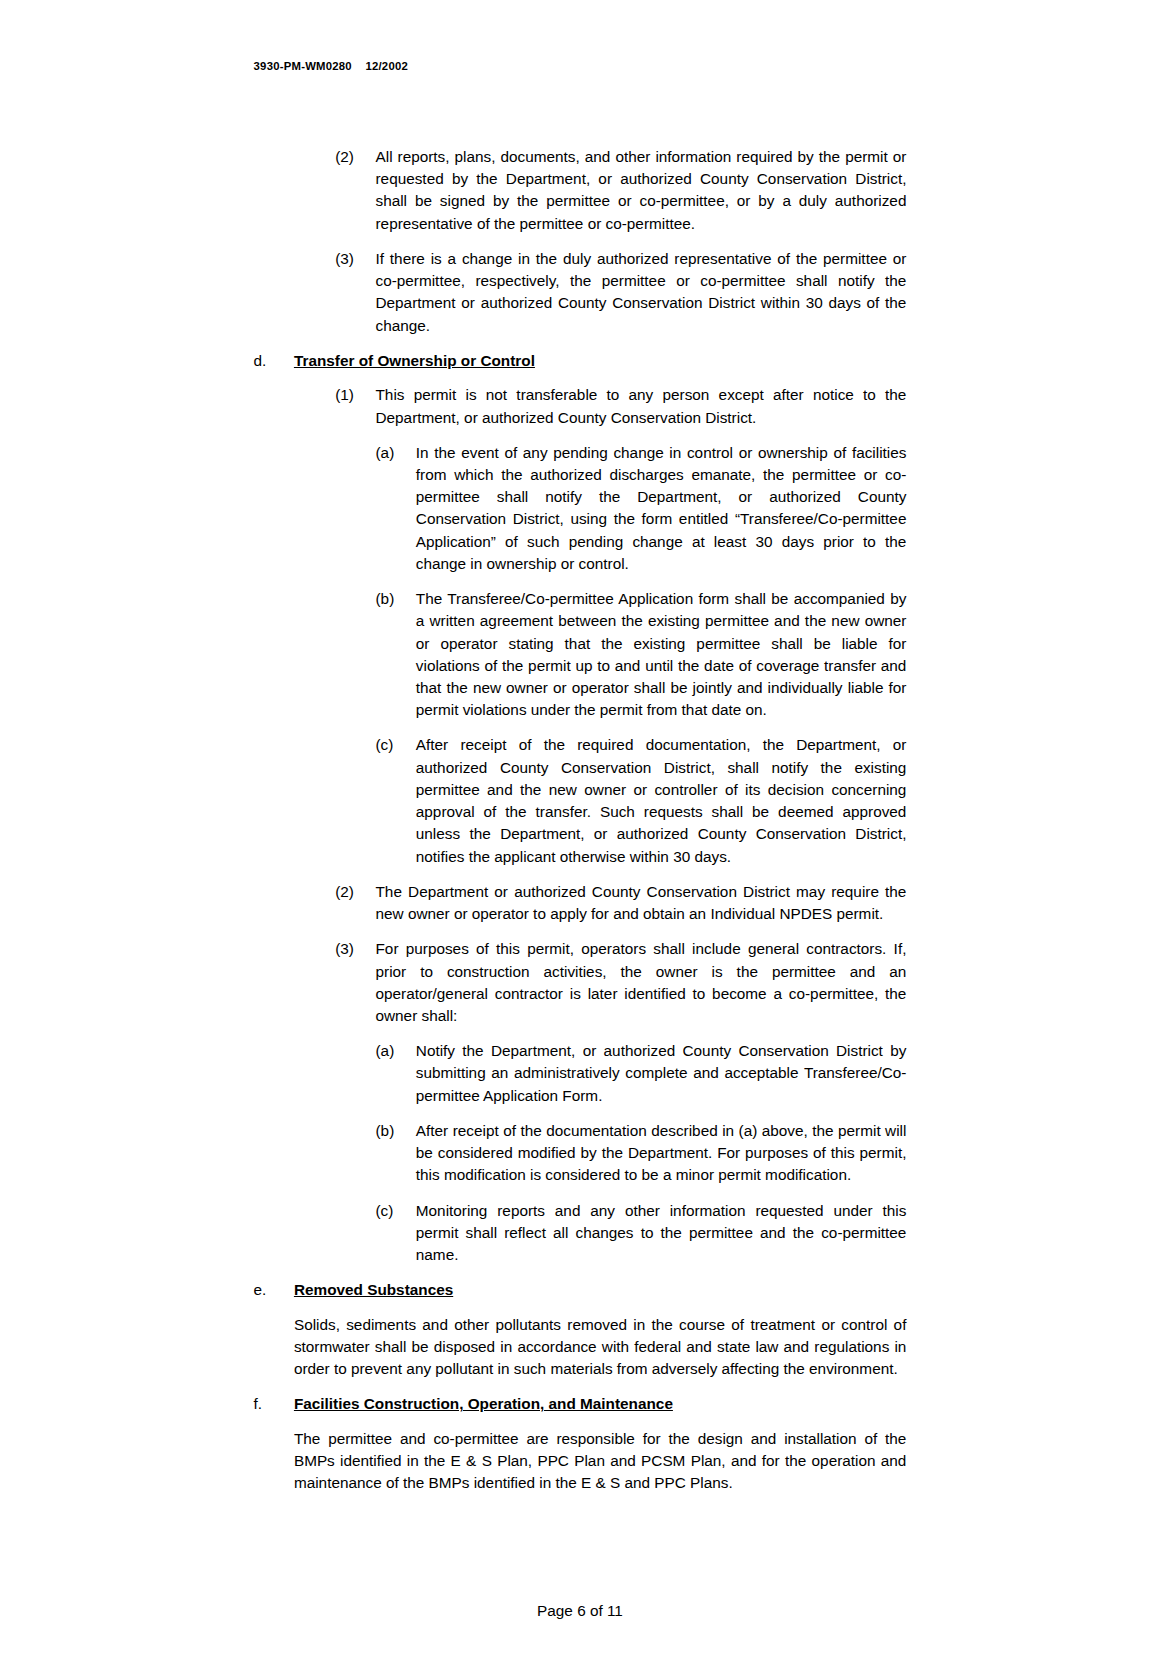3930-PM-WM028012/2002
(2) All reports, plans, documents, and other information required by the permit or requested by the Department, or authorized County Conservation District, shall be signed by the permittee or co-permittee, or by a duly authorized representative of the permittee or co-permittee.
(3) If there is a change in the duly authorized representative of the permittee or co-permittee, respectively, the permittee or co-permittee shall notify the Department or authorized County Conservation District within 30 days of the change.
d. Transfer of Ownership or Control
(1) This permit is not transferable to any person except after notice to the Department, or authorized County Conservation District.
(a) In the event of any pending change in control or ownership of facilities from which the authorized discharges emanate, the permittee or co-permittee shall notify the Department, or authorized County Conservation District, using the form entitled “Transferee/Co-permittee Application” of such pending change at least 30 days prior to the change in ownership or control.
(b) The Transferee/Co-permittee Application form shall be accompanied by a written agreement between the existing permittee and the new owner or operator stating that the existing permittee shall be liable for violations of the permit up to and until the date of coverage transfer and that the new owner or operator shall be jointly and individually liable for permit violations under the permit from that date on.
(c) After receipt of the required documentation, the Department, or authorized County Conservation District, shall notify the existing permittee and the new owner or controller of its decision concerning approval of the transfer. Such requests shall be deemed approved unless the Department, or authorized County Conservation District, notifies the applicant otherwise within 30 days.
(2) The Department or authorized County Conservation District may require the new owner or operator to apply for and obtain an Individual NPDES permit.
(3) For purposes of this permit, operators shall include general contractors. If, prior to construction activities, the owner is the permittee and an operator/general contractor is later identified to become a co-permittee, the owner shall:
(a) Notify the Department, or authorized County Conservation District by submitting an administratively complete and acceptable Transferee/Co-permittee Application Form.
(b) After receipt of the documentation described in (a) above, the permit will be considered modified by the Department. For purposes of this permit, this modification is considered to be a minor permit modification.
(c) Monitoring reports and any other information requested under this permit shall reflect all changes to the permittee and the co-permittee name.
e. Removed Substances
Solids, sediments and other pollutants removed in the course of treatment or control of stormwater shall be disposed in accordance with federal and state law and regulations in order to prevent any pollutant in such materials from adversely affecting the environment.
f. Facilities Construction, Operation, and Maintenance
The permittee and co-permittee are responsible for the design and installation of the BMPs identified in the E & S Plan, PPC Plan and PCSM Plan, and for the operation and maintenance of the BMPs identified in the E & S and PPC Plans.
Page 6 of 11